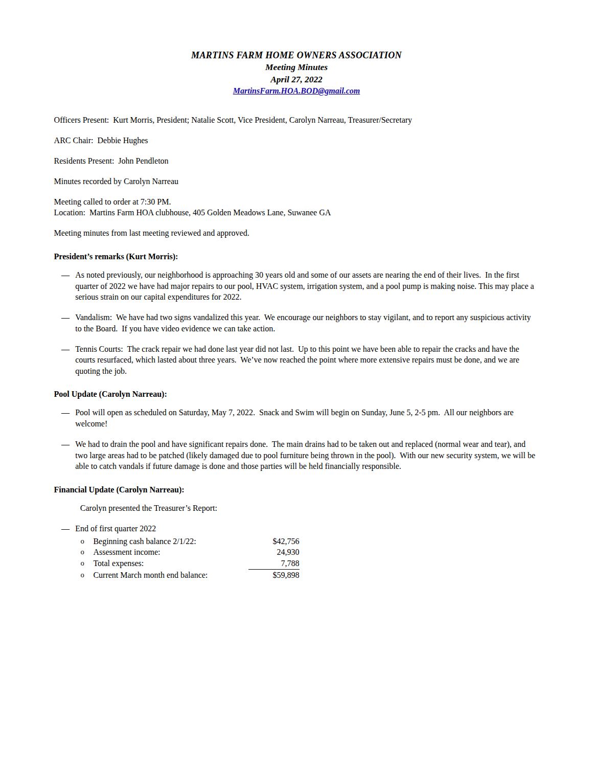MARTINS FARM HOME OWNERS ASSOCIATION
Meeting Minutes
April 27, 2022
MartinsFarm.HOA.BOD@gmail.com
Officers Present: Kurt Morris, President; Natalie Scott, Vice President, Carolyn Narreau, Treasurer/Secretary
ARC Chair: Debbie Hughes
Residents Present: John Pendleton
Minutes recorded by Carolyn Narreau
Meeting called to order at 7:30 PM.
Location: Martins Farm HOA clubhouse, 405 Golden Meadows Lane, Suwanee GA
Meeting minutes from last meeting reviewed and approved.
President’s remarks (Kurt Morris):
As noted previously, our neighborhood is approaching 30 years old and some of our assets are nearing the end of their lives. In the first quarter of 2022 we have had major repairs to our pool, HVAC system, irrigation system, and a pool pump is making noise. This may place a serious strain on our capital expenditures for 2022.
Vandalism: We have had two signs vandalized this year. We encourage our neighbors to stay vigilant, and to report any suspicious activity to the Board. If you have video evidence we can take action.
Tennis Courts: The crack repair we had done last year did not last. Up to this point we have been able to repair the cracks and have the courts resurfaced, which lasted about three years. We’ve now reached the point where more extensive repairs must be done, and we are quoting the job.
Pool Update (Carolyn Narreau):
Pool will open as scheduled on Saturday, May 7, 2022. Snack and Swim will begin on Sunday, June 5, 2-5 pm. All our neighbors are welcome!
We had to drain the pool and have significant repairs done. The main drains had to be taken out and replaced (normal wear and tear), and two large areas had to be patched (likely damaged due to pool furniture being thrown in the pool). With our new security system, we will be able to catch vandals if future damage is done and those parties will be held financially responsible.
Financial Update (Carolyn Narreau):
Carolyn presented the Treasurer’s Report:
End of first quarter 2022
Beginning cash balance 2/1/22:$42,756
Assessment income: 24,930
Total expenses: 7,788
Current March month end balance:$59,898